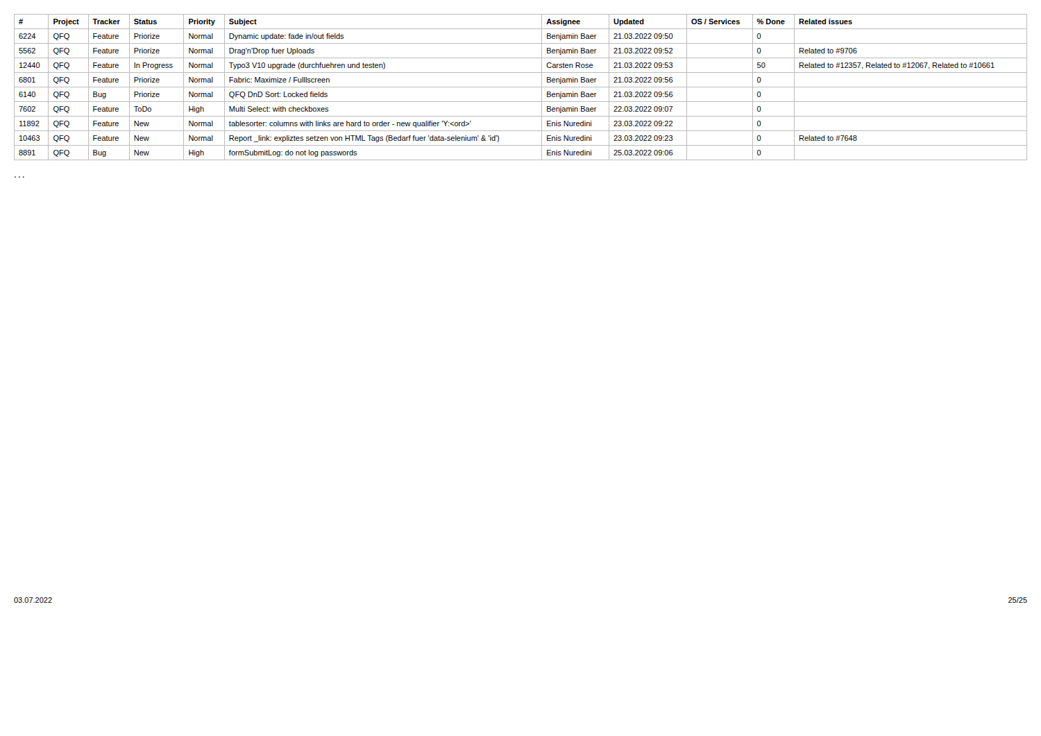| # | Project | Tracker | Status | Priority | Subject | Assignee | Updated | OS / Services | % Done | Related issues |
| --- | --- | --- | --- | --- | --- | --- | --- | --- | --- | --- |
| 6224 | QFQ | Feature | Priorize | Normal | Dynamic update: fade in/out fields | Benjamin Baer | 21.03.2022 09:50 | | 0 | |
| 5562 | QFQ | Feature | Priorize | Normal | Drag'n'Drop fuer Uploads | Benjamin Baer | 21.03.2022 09:52 | | 0 | Related to #9706 |
| 12440 | QFQ | Feature | In Progress | Normal | Typo3 V10 upgrade (durchfuehren und testen) | Carsten Rose | 21.03.2022 09:53 | | 50 | Related to #12357, Related to #12067, Related to #10661 |
| 6801 | QFQ | Feature | Priorize | Normal | Fabric: Maximize / Fulllscreen | Benjamin Baer | 21.03.2022 09:56 | | 0 | |
| 6140 | QFQ | Bug | Priorize | Normal | QFQ DnD Sort: Locked fields | Benjamin Baer | 21.03.2022 09:56 | | 0 | |
| 7602 | QFQ | Feature | ToDo | High | Multi Select: with checkboxes | Benjamin Baer | 22.03.2022 09:07 | | 0 | |
| 11892 | QFQ | Feature | New | Normal | tablesorter: columns with links are hard to order - new qualifier 'Y:<ord>' | Enis Nuredini | 23.03.2022 09:22 | | 0 | |
| 10463 | QFQ | Feature | New | Normal | Report _link: expliztes setzen von HTML Tags (Bedarf fuer 'data-selenium' & 'id') | Enis Nuredini | 23.03.2022 09:23 | | 0 | Related to #7648 |
| 8891 | QFQ | Bug | New | High | formSubmitLog: do not log passwords | Enis Nuredini | 25.03.2022 09:06 | | 0 | |
...
03.07.2022 25/25